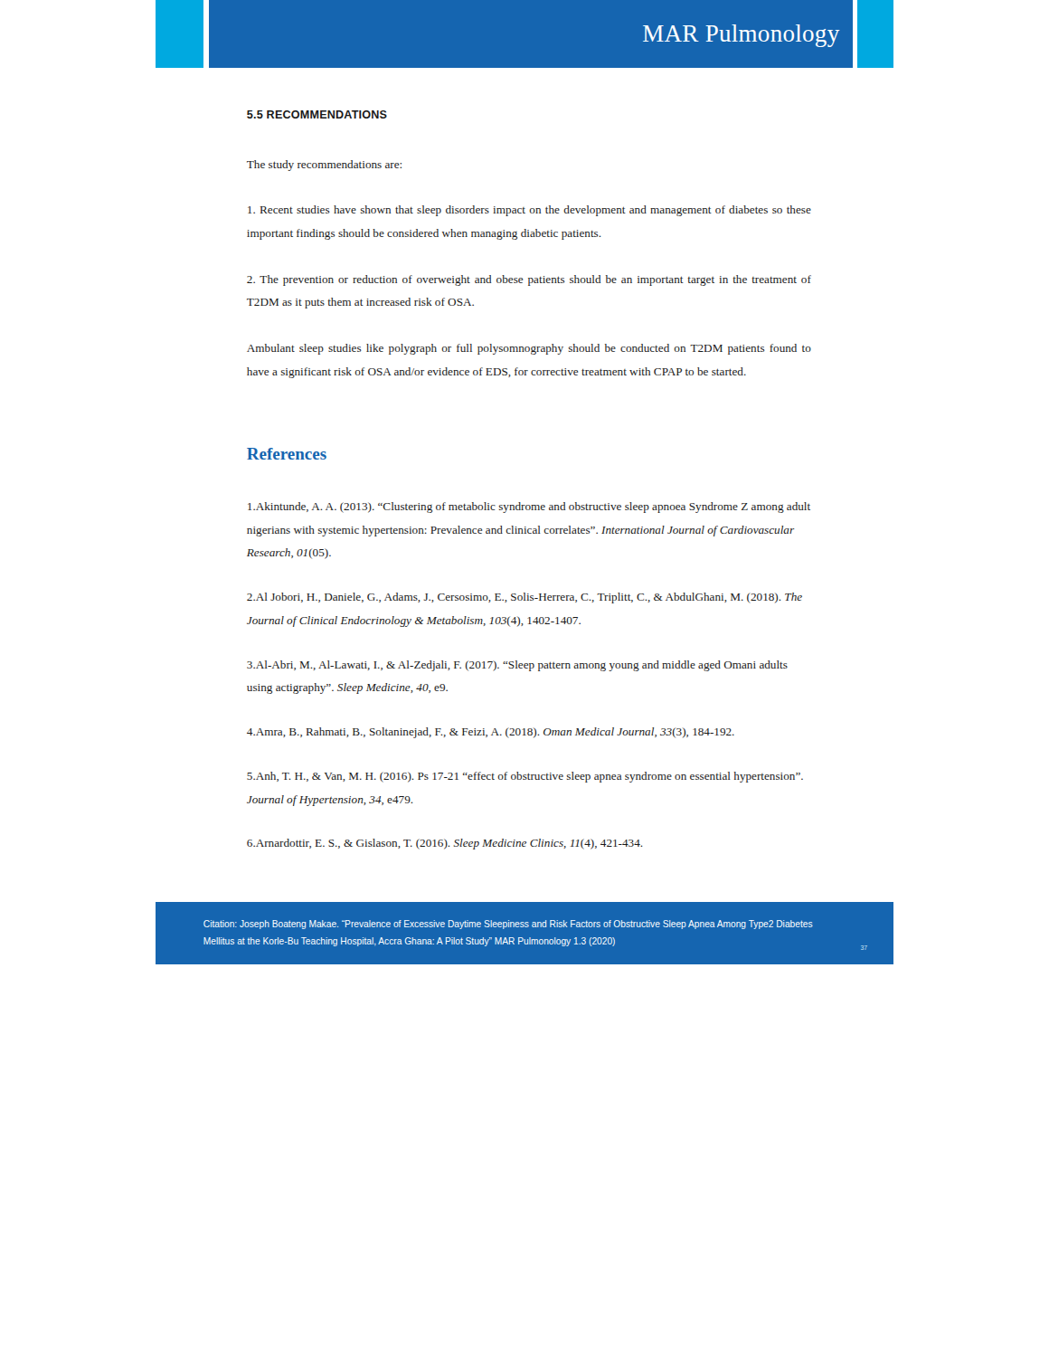MAR Pulmonology
5.5 RECOMMENDATIONS
The study recommendations are:
1. Recent studies have shown that sleep disorders impact on the development and management of diabetes so these important findings should be considered when managing diabetic patients.
2. The prevention or reduction of overweight and obese patients should be an important target in the treatment of T2DM as it puts them at increased risk of OSA.
Ambulant sleep studies like polygraph or full polysomnography should be conducted on T2DM patients found to have a significant risk of OSA and/or evidence of EDS, for corrective treatment with CPAP to be started.
References
1.Akintunde, A. A. (2013). “Clustering of metabolic syndrome and obstructive sleep apnoea Syndrome Z among adult nigerians with systemic hypertension: Prevalence and clinical correlates”. International Journal of Cardiovascular Research, 01(05).
2.Al Jobori, H., Daniele, G., Adams, J., Cersosimo, E., Solis-Herrera, C., Triplitt, C., & AbdulGhani, M. (2018). The Journal of Clinical Endocrinology & Metabolism, 103(4), 1402-1407.
3.Al-Abri, M., Al-Lawati, I., & Al-Zedjali, F. (2017). “Sleep pattern among young and middle aged Omani adults using actigraphy”. Sleep Medicine, 40, e9.
4.Amra, B., Rahmati, B., Soltaninejad, F., & Feizi, A. (2018). Oman Medical Journal, 33(3), 184-192.
5.Anh, T. H., & Van, M. H. (2016). Ps 17-21 “effect of obstructive sleep apnea syndrome on essential hypertension”. Journal of Hypertension, 34, e479.
6.Arnardottir, E. S., & Gislason, T. (2016). Sleep Medicine Clinics, 11(4), 421-434.
Citation: Joseph Boateng Makae. “Prevalence of Excessive Daytime Sleepiness and Risk Factors of Obstructive Sleep Apnea Among Type2 Diabetes Mellitus at the Korle-Bu Teaching Hospital, Accra Ghana: A Pilot Study” MAR Pulmonology 1.3 (2020)
37